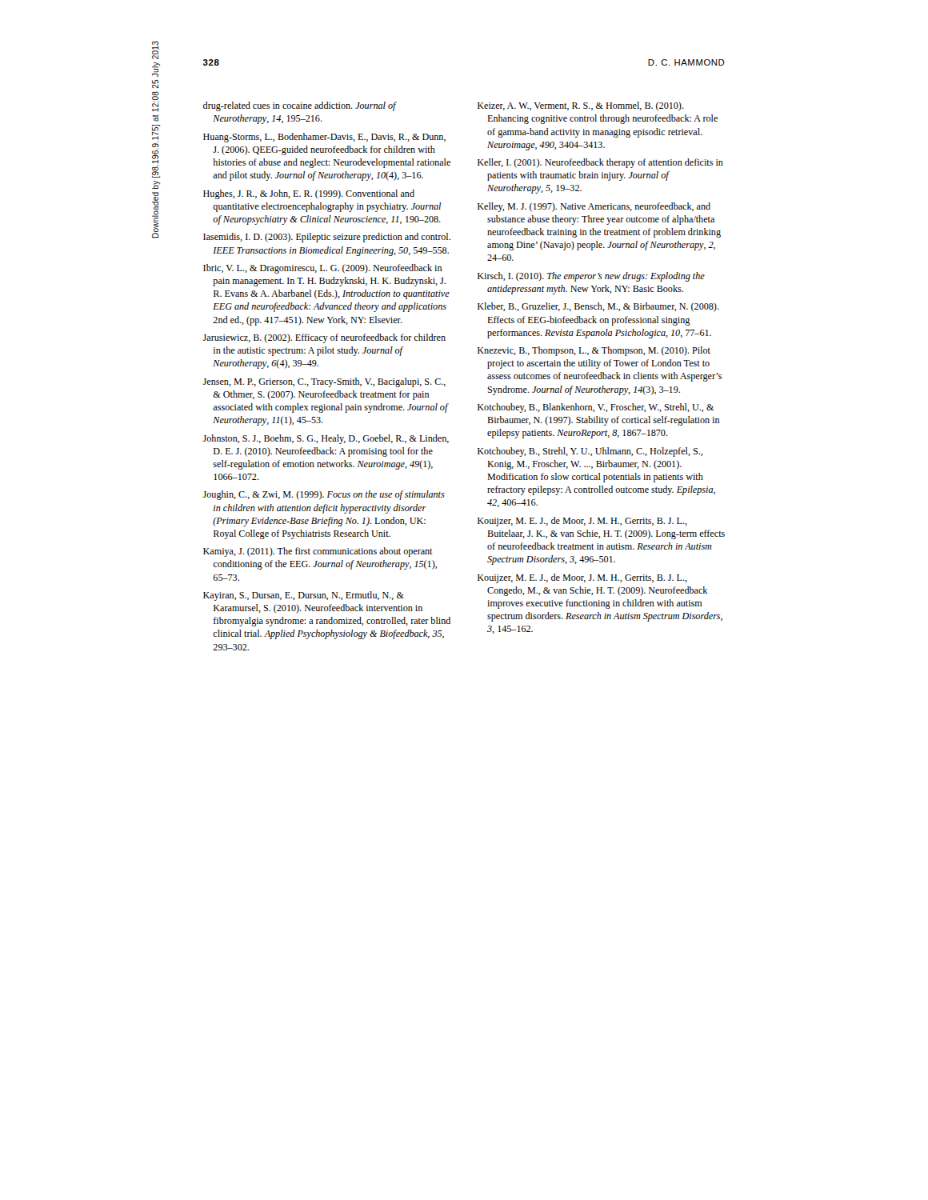Downloaded by [98.196.9.175] at 12:08 25 July 2013
328 D. C. HAMMOND
drug-related cues in cocaine addiction. Journal of Neurotherapy, 14, 195–216.
Huang-Storms, L., Bodenhamer-Davis, E., Davis, R., & Dunn, J. (2006). QEEG-guided neurofeedback for children with histories of abuse and neglect: Neurodevelopmental rationale and pilot study. Journal of Neurotherapy, 10(4), 3–16.
Hughes, J. R., & John, E. R. (1999). Conventional and quantitative electroencephalography in psychiatry. Journal of Neuropsychiatry & Clinical Neuroscience, 11, 190–208.
Iasemidis, I. D. (2003). Epileptic seizure prediction and control. IEEE Transactions in Biomedical Engineering, 50, 549–558.
Ibric, V. L., & Dragomirescu, L. G. (2009). Neurofeedback in pain management. In T. H. Budzyknski, H. K. Budzynski, J. R. Evans & A. Abarbanel (Eds.), Introduction to quantitative EEG and neurofeedback: Advanced theory and applications 2nd ed., (pp. 417–451). New York, NY: Elsevier.
Jarusiewicz, B. (2002). Efficacy of neurofeedback for children in the autistic spectrum: A pilot study. Journal of Neurotherapy, 6(4), 39–49.
Jensen, M. P., Grierson, C., Tracy-Smith, V., Bacigalupi, S. C., & Othmer, S. (2007). Neurofeedback treatment for pain associated with complex regional pain syndrome. Journal of Neurotherapy, 11(1), 45–53.
Johnston, S. J., Boehm, S. G., Healy, D., Goebel, R., & Linden, D. E. J. (2010). Neurofeedback: A promising tool for the self-regulation of emotion networks. Neuroimage, 49(1), 1066–1072.
Joughin, C., & Zwi, M. (1999). Focus on the use of stimulants in children with attention deficit hyperactivity disorder (Primary Evidence-Base Briefing No. 1). London, UK: Royal College of Psychiatrists Research Unit.
Kamiya, J. (2011). The first communications about operant conditioning of the EEG. Journal of Neurotherapy, 15(1), 65–73.
Kayiran, S., Dursan, E., Dursun, N., Ermutlu, N., & Karamursel, S. (2010). Neurofeedback intervention in fibromyalgia syndrome: a randomized, controlled, rater blind clinical trial. Applied Psychophysiology & Biofeedback, 35, 293–302.
Keizer, A. W., Verment, R. S., & Hommel, B. (2010). Enhancing cognitive control through neurofeedback: A role of gamma-band activity in managing episodic retrieval. Neuroimage, 490, 3404–3413.
Keller, I. (2001). Neurofeedback therapy of attention deficits in patients with traumatic brain injury. Journal of Neurotherapy, 5, 19–32.
Kelley, M. J. (1997). Native Americans, neurofeedback, and substance abuse theory: Three year outcome of alpha/theta neurofeedback training in the treatment of problem drinking among Dine’ (Navajo) people. Journal of Neurotherapy, 2, 24–60.
Kirsch, I. (2010). The emperor’s new drugs: Exploding the antidepressant myth. New York, NY: Basic Books.
Kleber, B., Gruzelier, J., Bensch, M., & Birbaumer, N. (2008). Effects of EEG-biofeedback on professional singing performances. Revista Espanola Psichologica, 10, 77–61.
Knezevic, B., Thompson, L., & Thompson, M. (2010). Pilot project to ascertain the utility of Tower of London Test to assess outcomes of neurofeedback in clients with Asperger’s Syndrome. Journal of Neurotherapy, 14(3), 3–19.
Kotchoubey, B., Blankenhorn, V., Froscher, W., Strehl, U., & Birbaumer, N. (1997). Stability of cortical self-regulation in epilepsy patients. NeuroReport, 8, 1867–1870.
Kotchoubey, B., Strehl, Y. U., Uhlmann, C., Holzepfel, S., Konig, M., Froscher, W. ..., Birbaumer, N. (2001). Modification fo slow cortical potentials in patients with refractory epilepsy: A controlled outcome study. Epilepsia, 42, 406–416.
Kouijzer, M. E. J., de Moor, J. M. H., Gerrits, B. J. L., Buitelaar, J. K., & van Schie, H. T. (2009). Long-term effects of neurofeedback treatment in autism. Research in Autism Spectrum Disorders, 3, 496–501.
Kouijzer, M. E. J., de Moor, J. M. H., Gerrits, B. J. L., Congedo, M., & van Schie, H. T. (2009). Neurofeedback improves executive functioning in children with autism spectrum disorders. Research in Autism Spectrum Disorders, 3, 145–162.